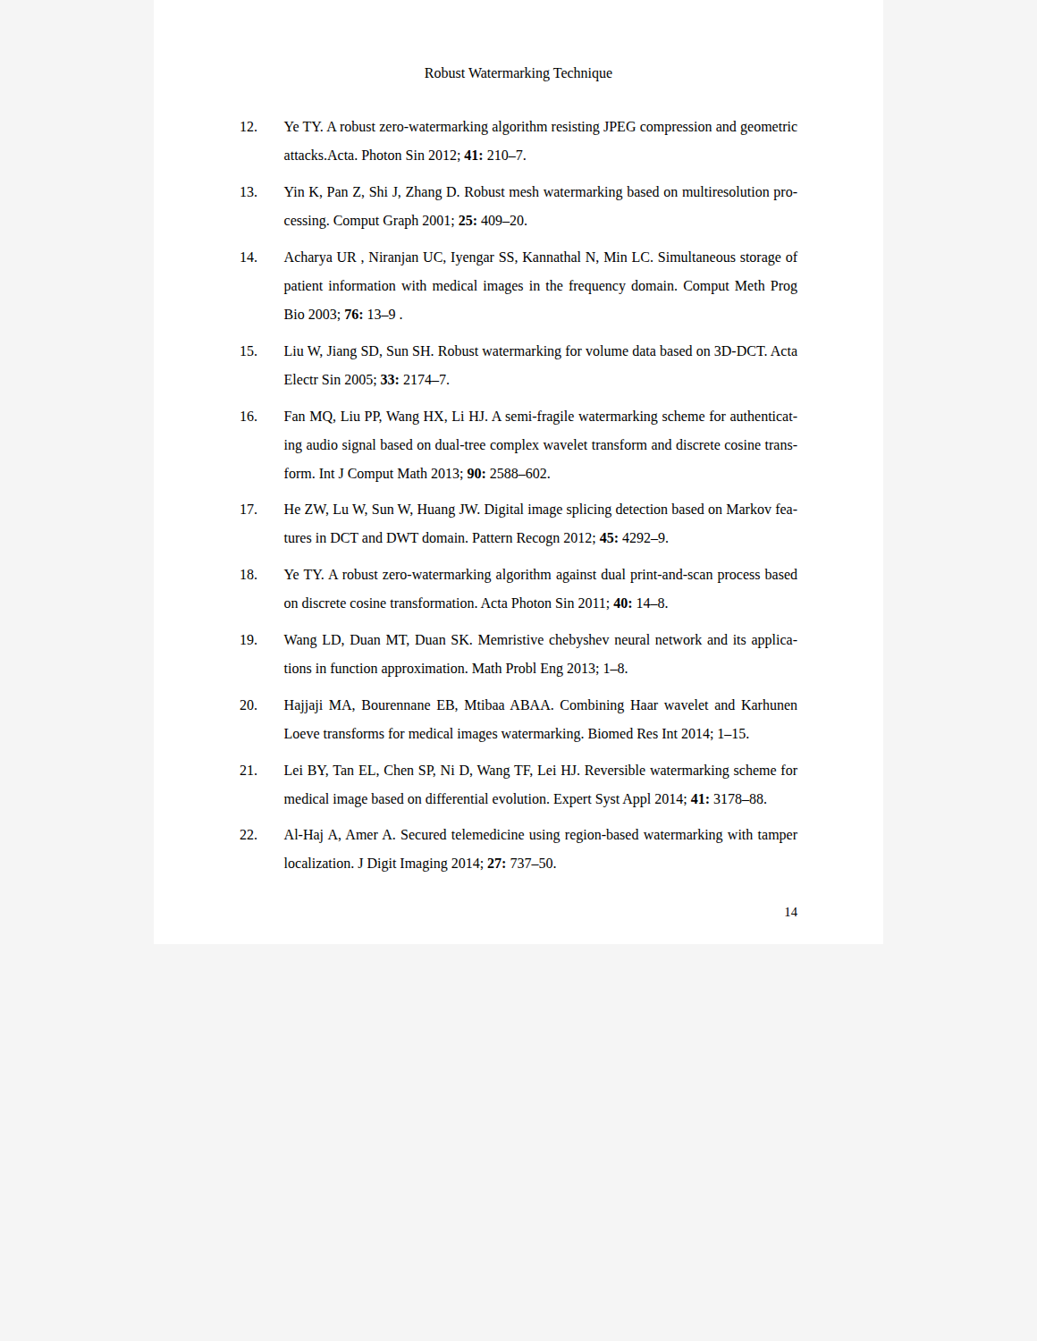Robust Watermarking Technique
12. Ye TY. A robust zero-watermarking algorithm resisting JPEG compression and geometric attacks.Acta. Photon Sin 2012; 41: 210–7.
13. Yin K, Pan Z, Shi J, Zhang D. Robust mesh watermarking based on multiresolution processing. Comput Graph 2001; 25: 409–20.
14. Acharya UR , Niranjan UC, Iyengar SS, Kannathal N, Min LC. Simultaneous storage of patient information with medical images in the frequency domain. Comput Meth Prog Bio 2003; 76: 13–9 .
15. Liu W, Jiang SD, Sun SH. Robust watermarking for volume data based on 3D-DCT. Acta Electr Sin 2005; 33: 2174–7.
16. Fan MQ, Liu PP, Wang HX, Li HJ. A semi-fragile watermarking scheme for authenticating audio signal based on dual-tree complex wavelet transform and discrete cosine transform. Int J Comput Math 2013; 90: 2588–602.
17. He ZW, Lu W, Sun W, Huang JW. Digital image splicing detection based on Markov features in DCT and DWT domain. Pattern Recogn 2012; 45: 4292–9.
18. Ye TY. A robust zero-watermarking algorithm against dual print-and-scan process based on discrete cosine transformation. Acta Photon Sin 2011; 40: 14–8.
19. Wang LD, Duan MT, Duan SK. Memristive chebyshev neural network and its applications in function approximation. Math Probl Eng 2013; 1–8.
20. Hajjaji MA, Bourennane EB, Mtibaa ABAA. Combining Haar wavelet and Karhunen Loeve transforms for medical images watermarking. Biomed Res Int 2014; 1–15.
21. Lei BY, Tan EL, Chen SP, Ni D, Wang TF, Lei HJ. Reversible watermarking scheme for medical image based on differential evolution. Expert Syst Appl 2014; 41: 3178–88.
22. Al-Haj A, Amer A. Secured telemedicine using region-based watermarking with tamper localization. J Digit Imaging 2014; 27: 737–50.
14